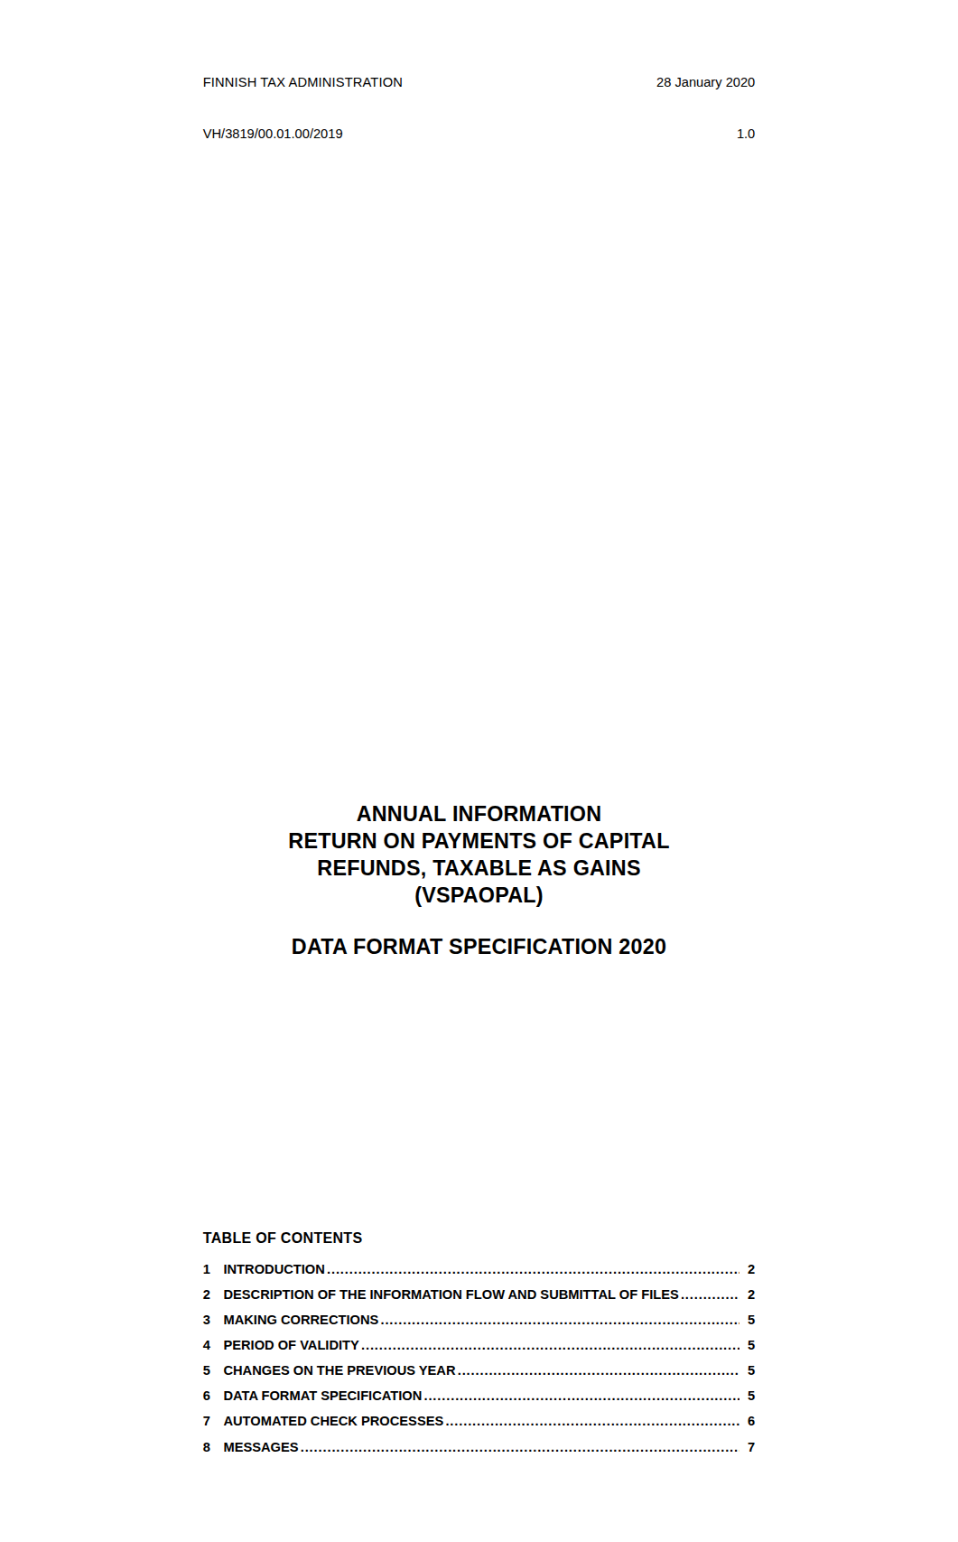FINNISH TAX ADMINISTRATION
28 January 2020
VH/3819/00.01.00/2019
1.0
ANNUAL INFORMATION
RETURN ON PAYMENTS OF CAPITAL
REFUNDS, TAXABLE AS GAINS
(VSPAOPAL)
DATA FORMAT SPECIFICATION 2020
TABLE OF CONTENTS
1 INTRODUCTION ........................................................................................................... 2
2 DESCRIPTION OF THE INFORMATION FLOW AND SUBMITTAL OF FILES ....................... 2
3 MAKING CORRECTIONS ................................................................................................... 5
4 PERIOD OF VALIDITY ....................................................................................................... 5
5 CHANGES ON THE PREVIOUS YEAR ............................................................................... 5
6 DATA FORMAT SPECIFICATION ....................................................................................... 5
7 AUTOMATED CHECK PROCESSES ................................................................................. 6
8 MESSAGES ................................................................................................................. 7